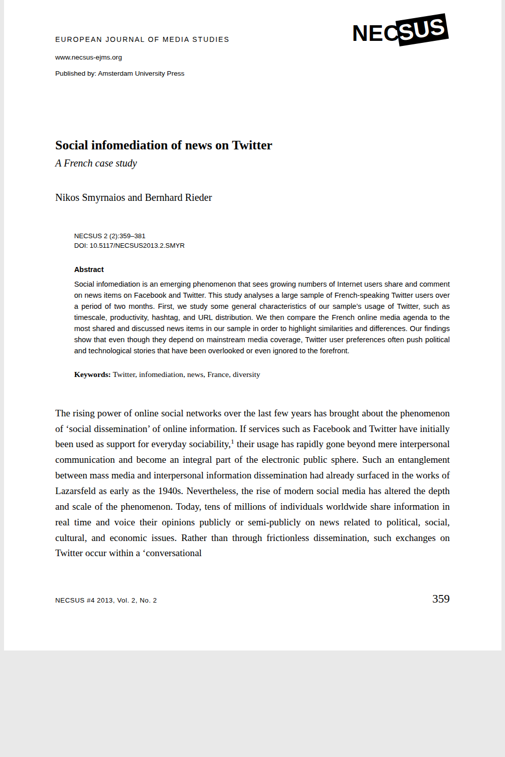European Journal of Media Studies
www.necsus-ejms.org
Published by: Amsterdam University Press
NEC SUS
Social infomediation of news on Twitter
A French case study
Nikos Smyrnaios and Bernhard Rieder
NECSUS 2 (2):359–381
DOI: 10.5117/NECSUS2013.2.SMYR
Abstract
Social infomediation is an emerging phenomenon that sees growing numbers of Internet users share and comment on news items on Facebook and Twitter. This study analyses a large sample of French-speaking Twitter users over a period of two months. First, we study some general characteristics of our sample’s usage of Twitter, such as timescale, productivity, hashtag, and URL distribution. We then compare the French online media agenda to the most shared and discussed news items in our sample in order to highlight similarities and differences. Our findings show that even though they depend on mainstream media coverage, Twitter user preferences often push political and technological stories that have been overlooked or even ignored to the forefront.
Keywords: Twitter, infomediation, news, France, diversity
The rising power of online social networks over the last few years has brought about the phenomenon of ‘social dissemination’ of online information. If services such as Facebook and Twitter have initially been used as support for everyday sociability,1 their usage has rapidly gone beyond mere interpersonal communication and become an integral part of the electronic public sphere. Such an entanglement between mass media and interpersonal information dissemination had already surfaced in the works of Lazarsfeld as early as the 1940s. Nevertheless, the rise of modern social media has altered the depth and scale of the phenomenon. Today, tens of millions of individuals worldwide share information in real time and voice their opinions publicly or semi-publicly on news related to political, social, cultural, and economic issues. Rather than through frictionless dissemination, such exchanges on Twitter occur within a ‘conversational
NECSUS #4 2013, Vol. 2, No. 2
359